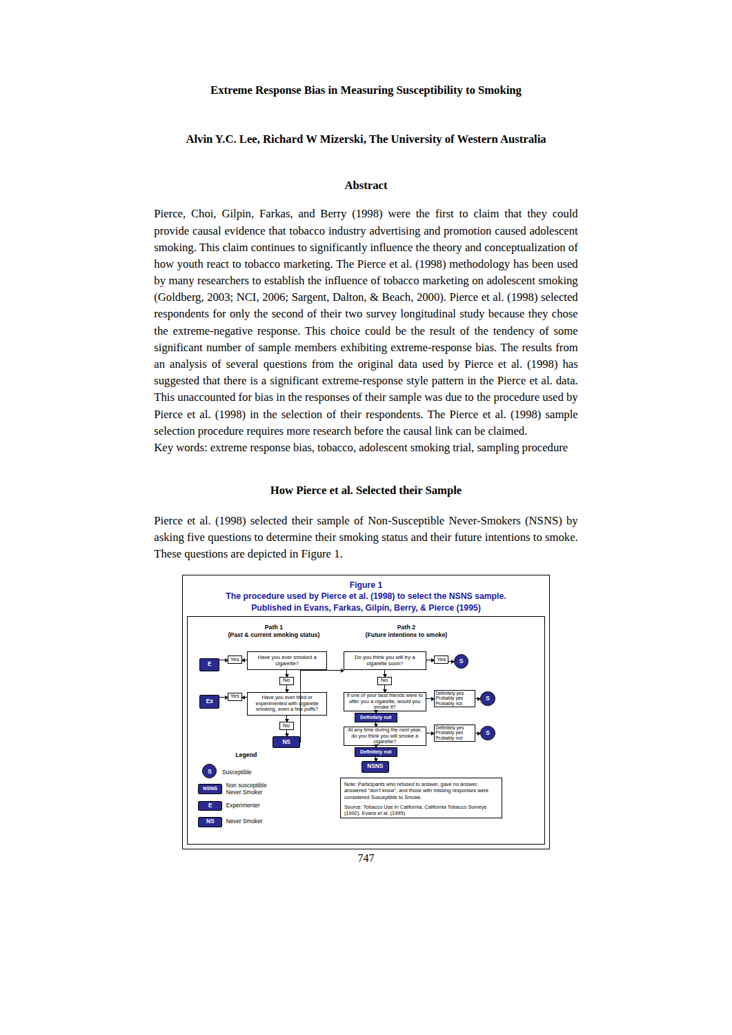Extreme Response Bias in Measuring Susceptibility to Smoking
Alvin Y.C. Lee, Richard W Mizerski, The University of Western Australia
Abstract
Pierce, Choi, Gilpin, Farkas, and Berry (1998) were the first to claim that they could provide causal evidence that tobacco industry advertising and promotion caused adolescent smoking. This claim continues to significantly influence the theory and conceptualization of how youth react to tobacco marketing. The Pierce et al. (1998) methodology has been used by many researchers to establish the influence of tobacco marketing on adolescent smoking (Goldberg, 2003; NCI, 2006; Sargent, Dalton, & Beach, 2000). Pierce et al. (1998) selected respondents for only the second of their two survey longitudinal study because they chose the extreme-negative response. This choice could be the result of the tendency of some significant number of sample members exhibiting extreme-response bias. The results from an analysis of several questions from the original data used by Pierce et al. (1998) has suggested that there is a significant extreme-response style pattern in the Pierce et al. data. This unaccounted for bias in the responses of their sample was due to the procedure used by Pierce et al. (1998) in the selection of their respondents. The Pierce et al. (1998) sample selection procedure requires more research before the causal link can be claimed.
Key words: extreme response bias, tobacco, adolescent smoking trial, sampling procedure
How Pierce et al. Selected their Sample
Pierce et al. (1998) selected their sample of Non-Susceptible Never-Smokers (NSNS) by asking five questions to determine their smoking status and their future intentions to smoke. These questions are depicted in Figure 1.
Figure 1
The procedure used by Pierce et al. (1998) to select the NSNS sample.
Published in Evans, Farkas, Gilpin, Berry, & Pierce (1995)
Path 1
(Past & current smoking status)
Path 2
(Future intentions to smoke)
E
Yes
Have you ever smoked a cigarette?
No
Ex
Yes
Have you ever tried or experimented with cigarette smoking, even a few puffs?
No
NS
Do you think you will try a cigarette soon?
Yes
S
No
If one of your best friends were to offer you a cigarette, would you smoke it?
Definitely yes
Probably yes
Probably not
S
Definitely not
At any time during the next year, do you think you will smoke a cigarette?
Definitely yes
Probably yes
Probably not
S
Definitely not
NSNS
Legend
S
Susceptible
NSNS
Non susceptible
Never Smoker
E
Experimenter
NS
Never Smoker
Note: Participants who refused to answer, gave no answer, answered "don't know", and those with missing responses were considered Susceptible to Smoke.
Source: Tobacco Use in California, California Tobacco Surveys (1992). Evans et al. (1995)
747